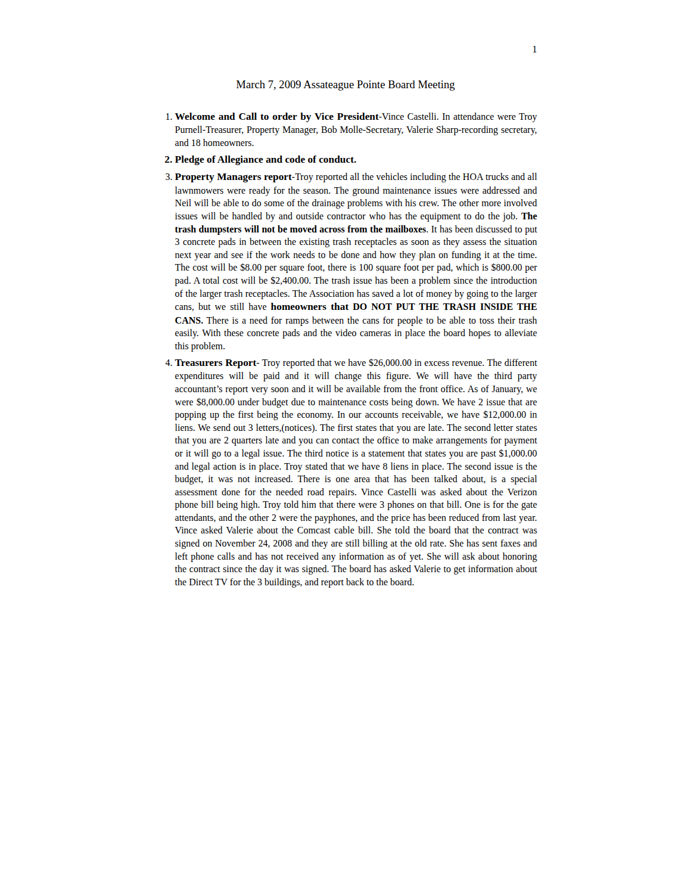1
March 7, 2009 Assateague Pointe Board Meeting
Welcome and Call to order by Vice President-Vince Castelli. In attendance were Troy Purnell-Treasurer, Property Manager, Bob Molle-Secretary, Valerie Sharp-recording secretary, and 18 homeowners.
Pledge of Allegiance and code of conduct.
Property Managers report-Troy reported all the vehicles including the HOA trucks and all lawnmowers were ready for the season. The ground maintenance issues were addressed and Neil will be able to do some of the drainage problems with his crew. The other more involved issues will be handled by and outside contractor who has the equipment to do the job. The trash dumpsters will not be moved across from the mailboxes. It has been discussed to put 3 concrete pads in between the existing trash receptacles as soon as they assess the situation next year and see if the work needs to be done and how they plan on funding it at the time. The cost will be $8.00 per square foot, there is 100 square foot per pad, which is $800.00 per pad. A total cost will be $2,400.00. The trash issue has been a problem since the introduction of the larger trash receptacles. The Association has saved a lot of money by going to the larger cans, but we still have homeowners that DO NOT PUT THE TRASH INSIDE THE CANS. There is a need for ramps between the cans for people to be able to toss their trash easily. With these concrete pads and the video cameras in place the board hopes to alleviate this problem.
Treasurers Report- Troy reported that we have $26,000.00 in excess revenue. The different expenditures will be paid and it will change this figure. We will have the third party accountant’s report very soon and it will be available from the front office. As of January, we were $8,000.00 under budget due to maintenance costs being down. We have 2 issue that are popping up the first being the economy. In our accounts receivable, we have $12,000.00 in liens. We send out 3 letters,(notices). The first states that you are late. The second letter states that you are 2 quarters late and you can contact the office to make arrangements for payment or it will go to a legal issue. The third notice is a statement that states you are past $1,000.00 and legal action is in place. Troy stated that we have 8 liens in place. The second issue is the budget, it was not increased. There is one area that has been talked about, is a special assessment done for the needed road repairs. Vince Castelli was asked about the Verizon phone bill being high. Troy told him that there were 3 phones on that bill. One is for the gate attendants, and the other 2 were the payphones, and the price has been reduced from last year. Vince asked Valerie about the Comcast cable bill. She told the board that the contract was signed on November 24, 2008 and they are still billing at the old rate. She has sent faxes and left phone calls and has not received any information as of yet. She will ask about honoring the contract since the day it was signed. The board has asked Valerie to get information about the Direct TV for the 3 buildings, and report back to the board.